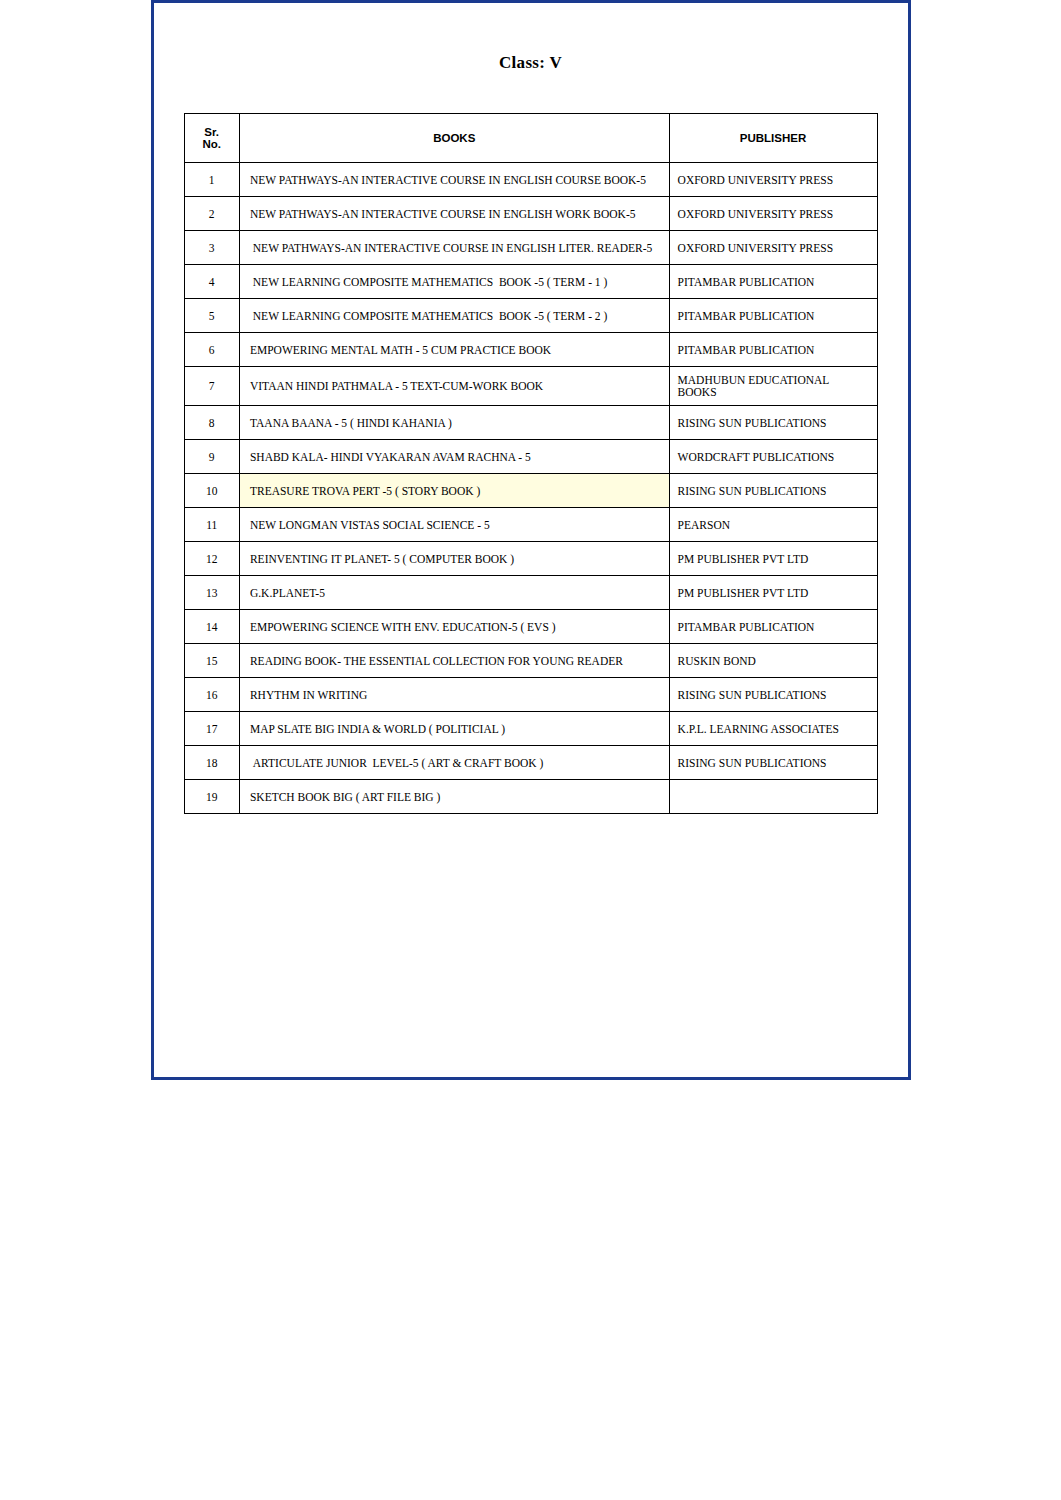Class: V
| Sr. No. | BOOKS | PUBLISHER |
| --- | --- | --- |
| 1 | NEW PATHWAYS-AN INTERACTIVE COURSE IN ENGLISH COURSE BOOK-5 | OXFORD UNIVERSITY PRESS |
| 2 | NEW PATHWAYS-AN INTERACTIVE COURSE IN ENGLISH WORK BOOK-5 | OXFORD UNIVERSITY PRESS |
| 3 | NEW PATHWAYS-AN INTERACTIVE COURSE IN ENGLISH LITER. READER-5 | OXFORD UNIVERSITY PRESS |
| 4 | NEW LEARNING COMPOSITE MATHEMATICS BOOK -5 ( TERM - 1 ) | PITAMBAR PUBLICATION |
| 5 | NEW LEARNING COMPOSITE MATHEMATICS BOOK -5 ( TERM - 2 ) | PITAMBAR PUBLICATION |
| 6 | EMPOWERING MENTAL MATH - 5 CUM PRACTICE BOOK | PITAMBAR PUBLICATION |
| 7 | VITAAN HINDI PATHMALA - 5 TEXT-CUM-WORK BOOK | MADHUBUN EDUCATIONAL BOOKS |
| 8 | TAANA BAANA - 5 ( HINDI KAHANIA ) | RISING SUN PUBLICATIONS |
| 9 | SHABD KALA- HINDI VYAKARAN AVAM RACHNA - 5 | WORDCRAFT PUBLICATIONS |
| 10 | TREASURE TROVA PERT -5 ( STORY BOOK ) | RISING SUN PUBLICATIONS |
| 11 | NEW LONGMAN VISTAS SOCIAL SCIENCE - 5 | PEARSON |
| 12 | REINVENTING IT PLANET- 5 ( COMPUTER BOOK ) | PM PUBLISHER PVT LTD |
| 13 | G.K.PLANET-5 | PM PUBLISHER PVT LTD |
| 14 | EMPOWERING SCIENCE WITH ENV. EDUCATION-5 ( EVS ) | PITAMBAR PUBLICATION |
| 15 | READING BOOK- THE ESSENTIAL COLLECTION FOR YOUNG READER | RUSKIN BOND |
| 16 | RHYTHM IN WRITING | RISING SUN PUBLICATIONS |
| 17 | MAP SLATE BIG INDIA & WORLD ( POLITICIAL ) | K.P.L. LEARNING ASSOCIATES |
| 18 | ARTICULATE JUNIOR LEVEL-5 ( ART & CRAFT BOOK ) | RISING SUN PUBLICATIONS |
| 19 | SKETCH BOOK BIG ( ART FILE BIG ) | |